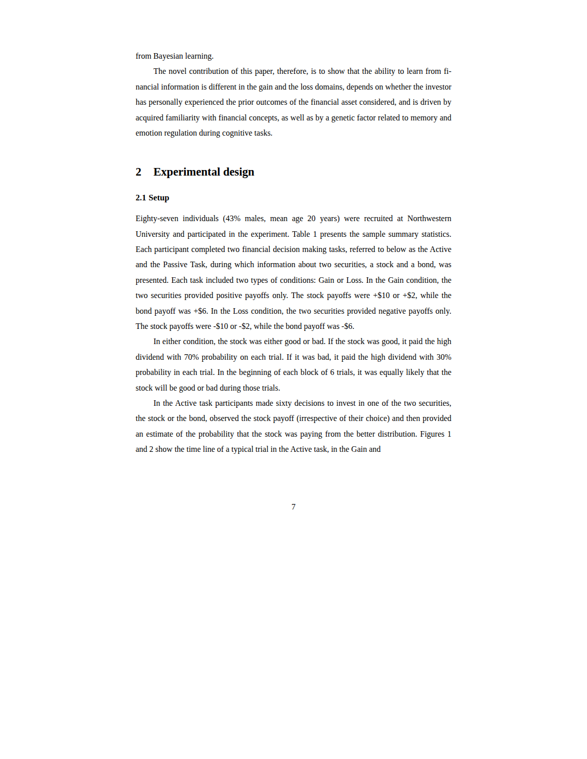from Bayesian learning.
The novel contribution of this paper, therefore, is to show that the ability to learn from financial information is different in the gain and the loss domains, depends on whether the investor has personally experienced the prior outcomes of the financial asset considered, and is driven by acquired familiarity with financial concepts, as well as by a genetic factor related to memory and emotion regulation during cognitive tasks.
2 Experimental design
2.1 Setup
Eighty-seven individuals (43% males, mean age 20 years) were recruited at Northwestern University and participated in the experiment. Table 1 presents the sample summary statistics. Each participant completed two financial decision making tasks, referred to below as the Active and the Passive Task, during which information about two securities, a stock and a bond, was presented. Each task included two types of conditions: Gain or Loss. In the Gain condition, the two securities provided positive payoffs only. The stock payoffs were +$10 or +$2, while the bond payoff was +$6. In the Loss condition, the two securities provided negative payoffs only. The stock payoffs were -$10 or -$2, while the bond payoff was -$6.
In either condition, the stock was either good or bad. If the stock was good, it paid the high dividend with 70% probability on each trial. If it was bad, it paid the high dividend with 30% probability in each trial. In the beginning of each block of 6 trials, it was equally likely that the stock will be good or bad during those trials.
In the Active task participants made sixty decisions to invest in one of the two securities, the stock or the bond, observed the stock payoff (irrespective of their choice) and then provided an estimate of the probability that the stock was paying from the better distribution. Figures 1 and 2 show the time line of a typical trial in the Active task, in the Gain and
7